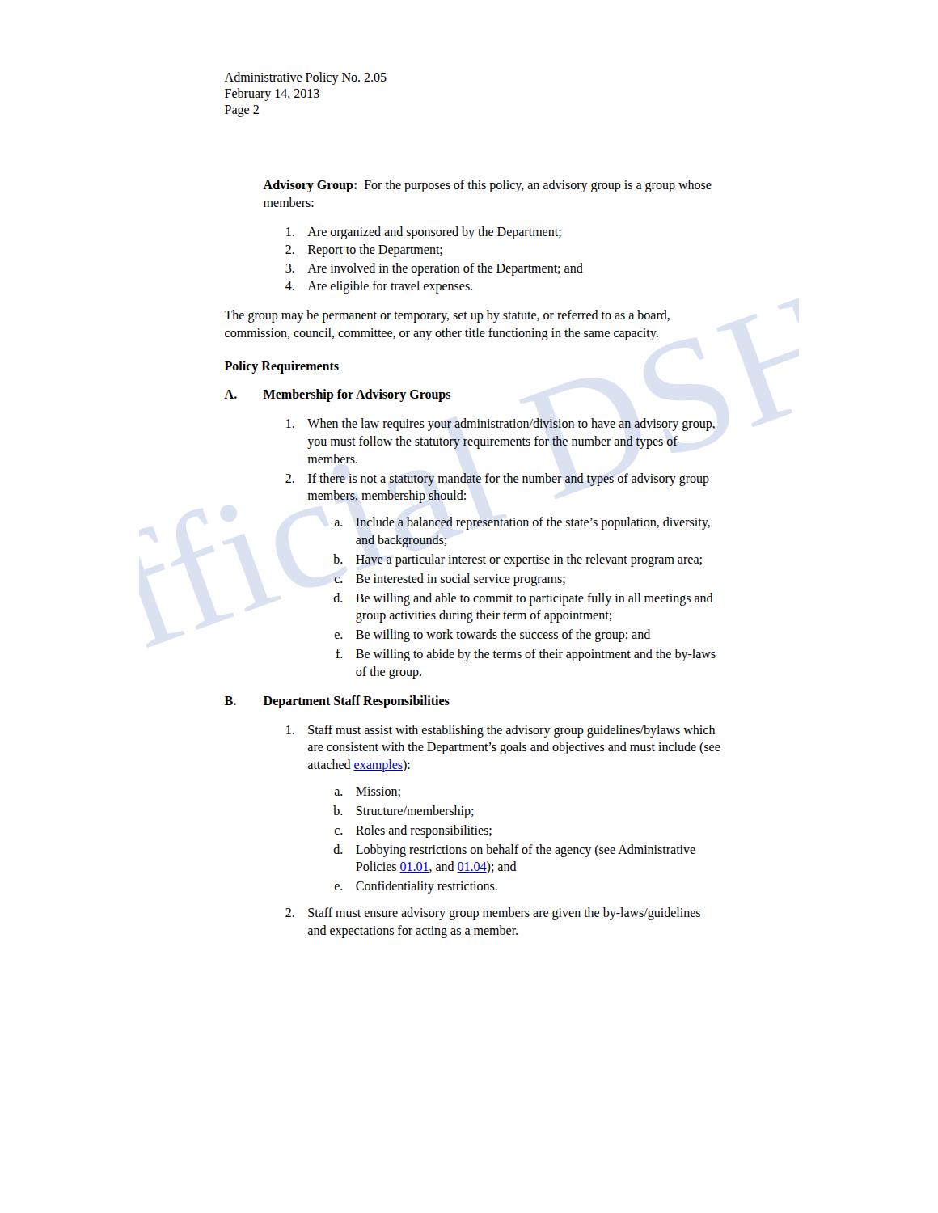Official DSHS
Administrative Policy No. 2.05
February 14, 2013
Page 2
Advisory Group: For the purposes of this policy, an advisory group is a group whose members:
Are organized and sponsored by the Department;
Report to the Department;
Are involved in the operation of the Department; and
Are eligible for travel expenses.
The group may be permanent or temporary, set up by statute, or referred to as a board, commission, council, committee, or any other title functioning in the same capacity.
Policy Requirements
A.
Membership for Advisory Groups
When the law requires your administration/division to have an advisory group, you must follow the statutory requirements for the number and types of members.
If there is not a statutory mandate for the number and types of advisory group members, membership should:
Include a balanced representation of the state’s population, diversity, and backgrounds;
Have a particular interest or expertise in the relevant program area;
Be interested in social service programs;
Be willing and able to commit to participate fully in all meetings and group activities during their term of appointment;
Be willing to work towards the success of the group; and
Be willing to abide by the terms of their appointment and the by-laws of the group.
B.
Department Staff Responsibilities
Staff must assist with establishing the advisory group guidelines/bylaws which are consistent with the Department’s goals and objectives and must include (see attached examples):
Mission;
Structure/membership;
Roles and responsibilities;
Lobbying restrictions on behalf of the agency (see Administrative Policies 01.01, and 01.04); and
Confidentiality restrictions.
Staff must ensure advisory group members are given the by-laws/guidelines and expectations for acting as a member.